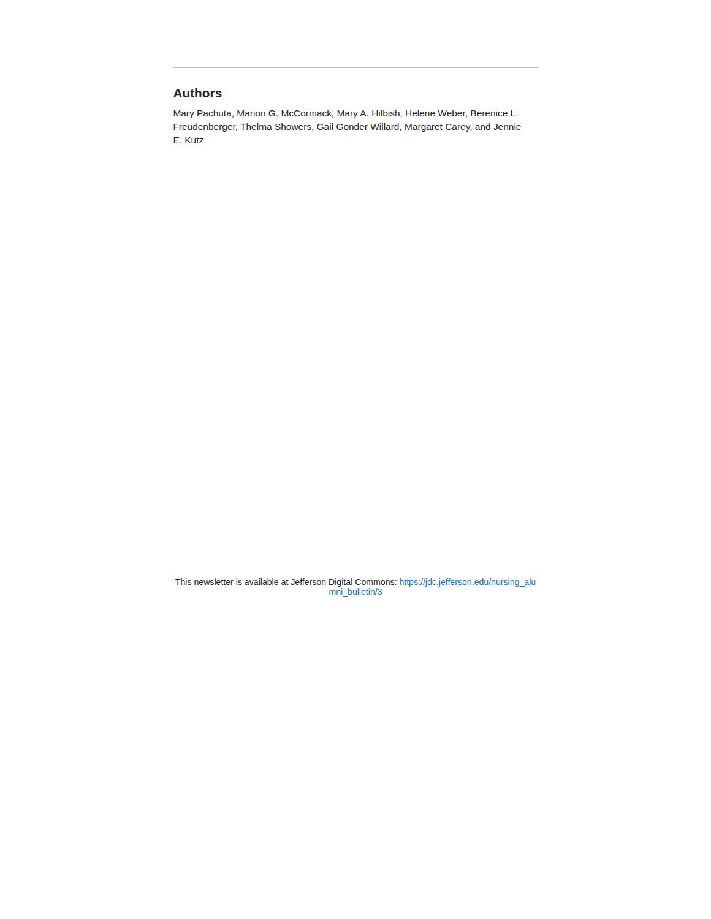Authors
Mary Pachuta, Marion G. McCormack, Mary A. Hilbish, Helene Weber, Berenice L. Freudenberger, Thelma Showers, Gail Gonder Willard, Margaret Carey, and Jennie E. Kutz
This newsletter is available at Jefferson Digital Commons: https://jdc.jefferson.edu/nursing_alumni_bulletin/3